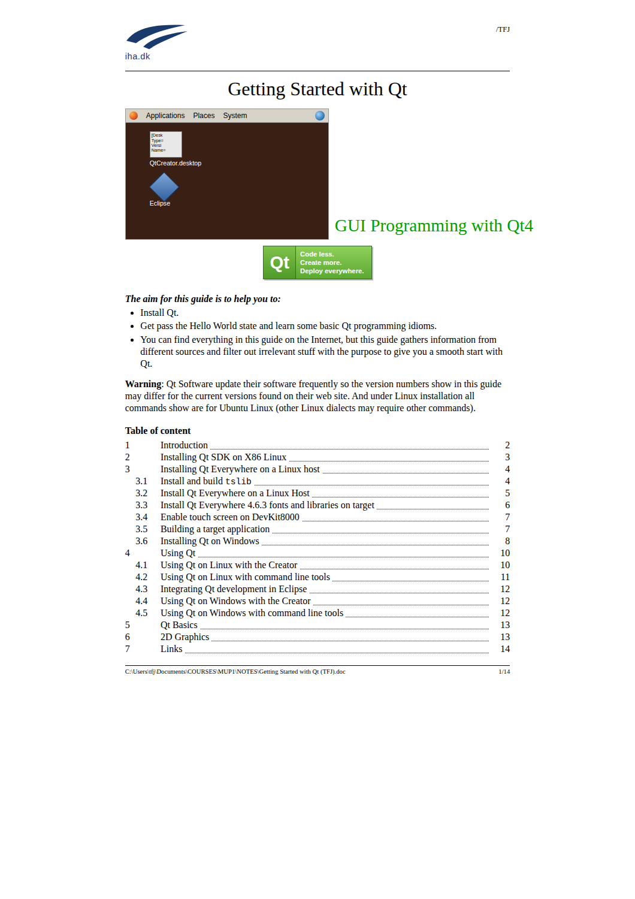iha.dk
/TFJ
Getting Started with Qt
Applications Places System
[Desk
Type=
Versi
Name=
QtCreator.desktop
Eclipse
GUI Programming with Qt4
Qt Code less.
Create more.
Deploy everywhere.
The aim for this guide is to help you to:
Install Qt.
Get pass the Hello World state and learn some basic Qt programming idioms.
You can find everything in this guide on the Internet, but this guide gathers information from different sources and filter out irrelevant stuff with the purpose to give you a smooth start with Qt.
Warning: Qt Software update their software frequently so the version numbers show in this guide may differ for the current versions found on their web site. And under Linux installation all commands show are for Ubuntu Linux (other Linux dialects may require other commands).
Table of content
| 1 | Introduction | 2 |
| 2 | Installing Qt SDK on X86 Linux | 3 |
| 3 | Installing Qt Everywhere on a Linux host | 4 |
| 3.1 | Install and build tslib | 4 |
| 3.2 | Install Qt Everywhere on a Linux Host | 5 |
| 3.3 | Install Qt Everywhere 4.6.3 fonts and libraries on target | 6 |
| 3.4 | Enable touch screen on DevKit8000 | 7 |
| 3.5 | Building a target application | 7 |
| 3.6 | Installing Qt on Windows | 8 |
| 4 | Using Qt | 10 |
| 4.1 | Using Qt on Linux with the Creator | 10 |
| 4.2 | Using Qt on Linux with command line tools | 11 |
| 4.3 | Integrating Qt development in Eclipse | 12 |
| 4.4 | Using Qt on Windows with the Creator | 12 |
| 4.5 | Using Qt on Windows with command line tools | 12 |
| 5 | Qt Basics | 13 |
| 6 | 2D Graphics | 13 |
| 7 | Links | 14 |
C:\Users\tfj\Documents\COURSES\MUP1\NOTES\Getting Started with Qt (TFJ).doc 1/14